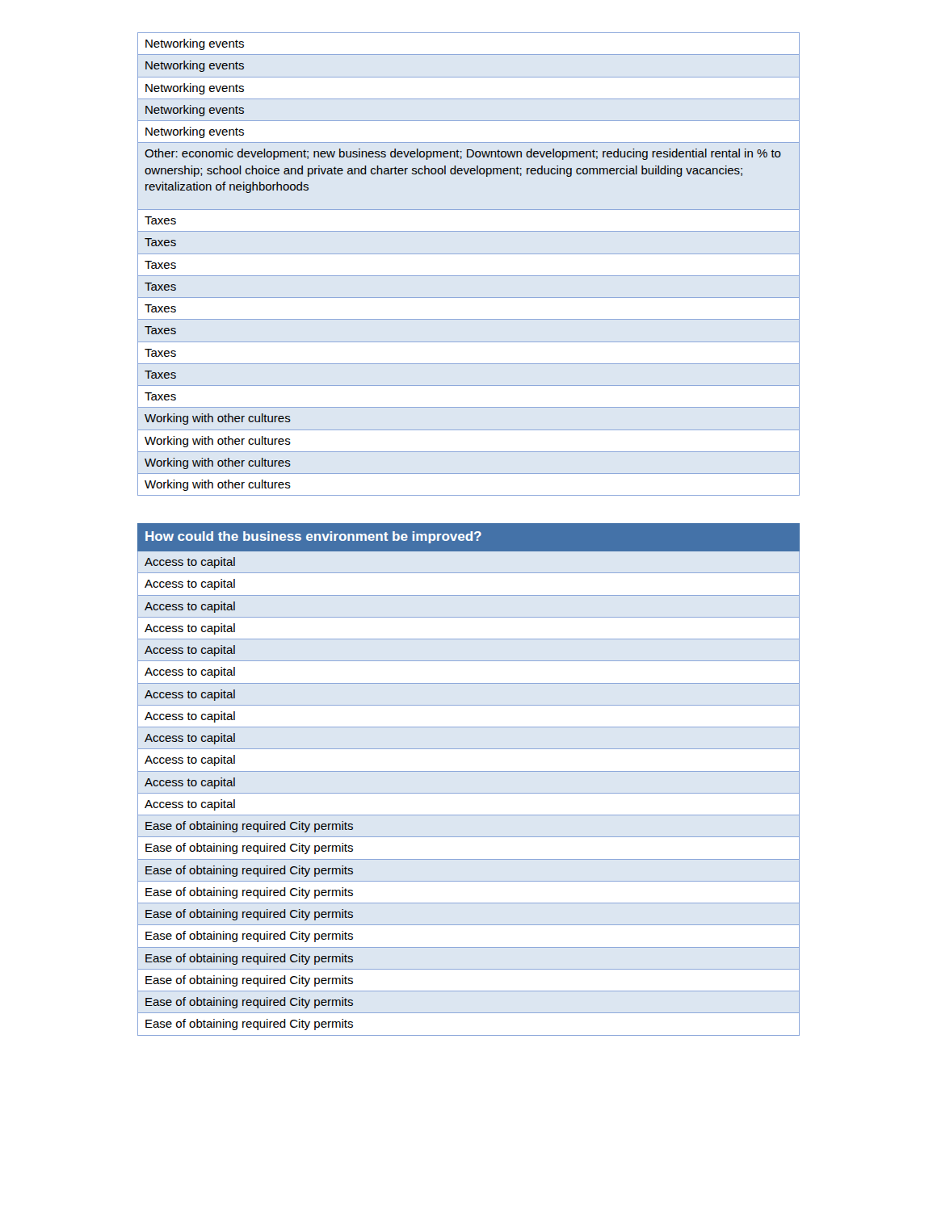| Networking events |
| Networking events |
| Networking events |
| Networking events |
| Networking events |
| Other: economic development; new business development; Downtown development; reducing residential rental in % to ownership; school choice and private and charter school development; reducing commercial building vacancies; revitalization of neighborhoods |
| Taxes |
| Taxes |
| Taxes |
| Taxes |
| Taxes |
| Taxes |
| Taxes |
| Taxes |
| Taxes |
| Working with other cultures |
| Working with other cultures |
| Working with other cultures |
| Working with other cultures |
| How could the business environment be improved? |
| Access to capital |
| Access to capital |
| Access to capital |
| Access to capital |
| Access to capital |
| Access to capital |
| Access to capital |
| Access to capital |
| Access to capital |
| Access to capital |
| Access to capital |
| Access to capital |
| Ease of obtaining required City permits |
| Ease of obtaining required City permits |
| Ease of obtaining required City permits |
| Ease of obtaining required City permits |
| Ease of obtaining required City permits |
| Ease of obtaining required City permits |
| Ease of obtaining required City permits |
| Ease of obtaining required City permits |
| Ease of obtaining required City permits |
| Ease of obtaining required City permits |